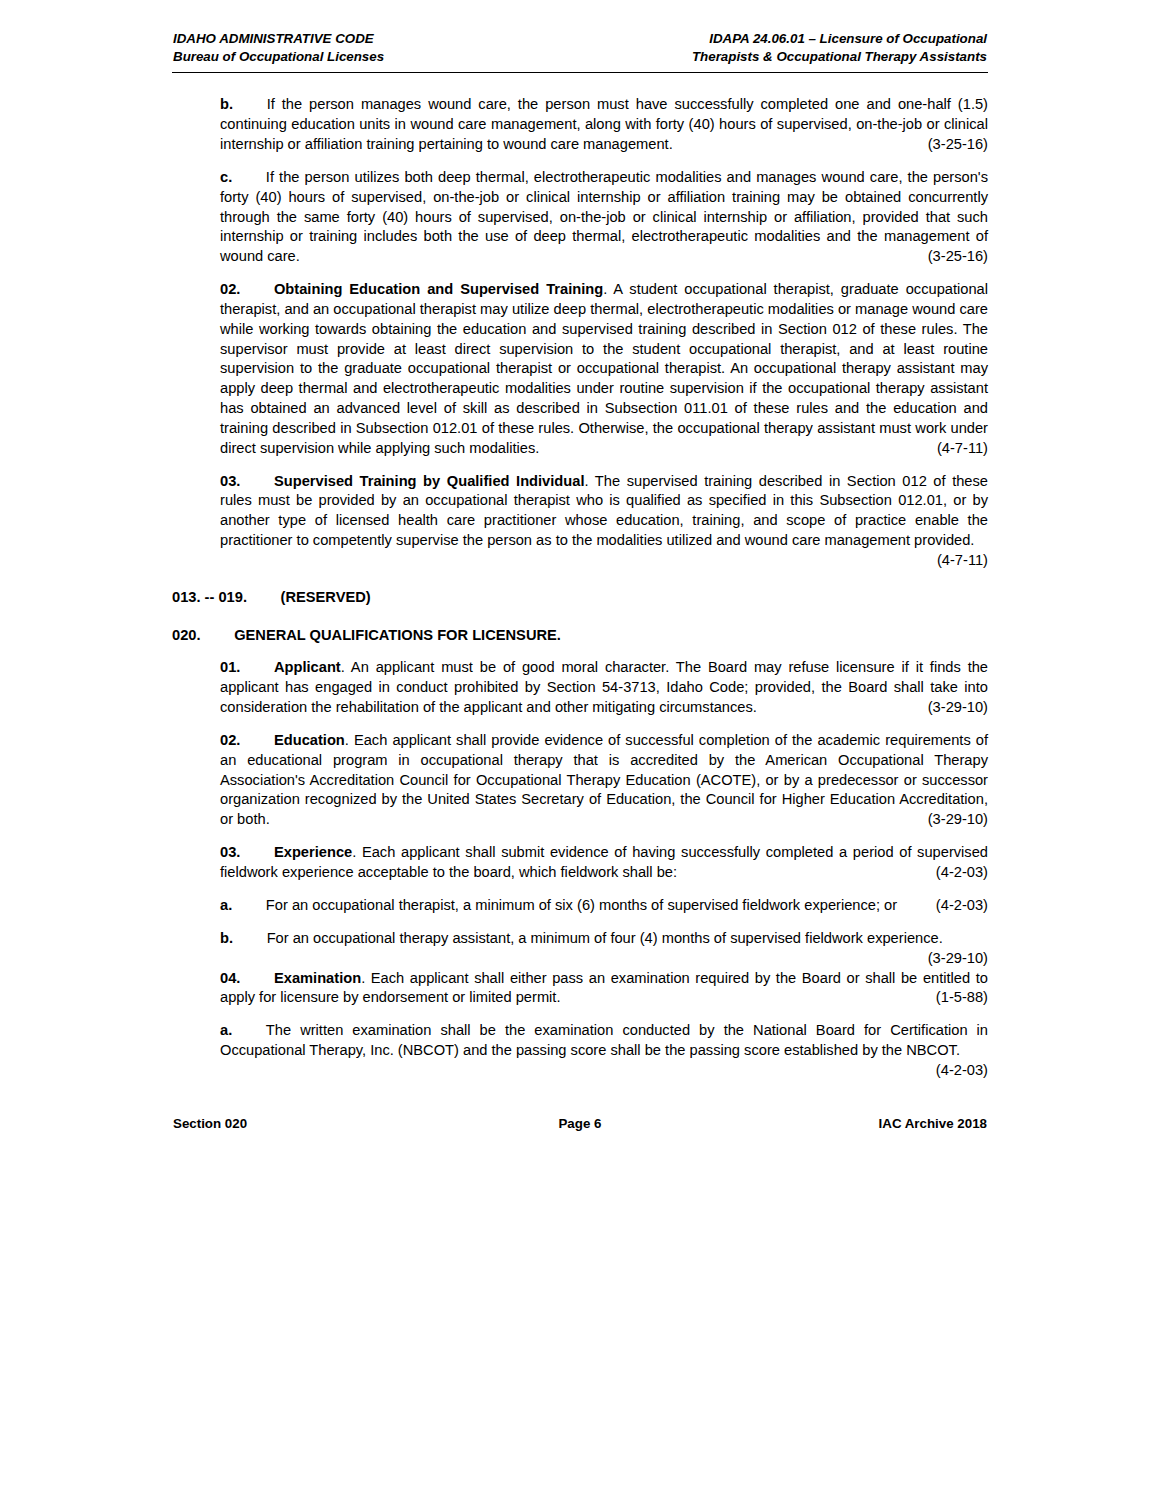| IDAHO ADMINISTRATIVE CODE Bureau of Occupational Licenses | IDAPA 24.06.01 – Licensure of Occupational Therapists & Occupational Therapy Assistants |
b. If the person manages wound care, the person must have successfully completed one and one-half (1.5) continuing education units in wound care management, along with forty (40) hours of supervised, on-the-job or clinical internship or affiliation training pertaining to wound care management.(3-25-16)
c. If the person utilizes both deep thermal, electrotherapeutic modalities and manages wound care, the person's forty (40) hours of supervised, on-the-job or clinical internship or affiliation training may be obtained concurrently through the same forty (40) hours of supervised, on-the-job or clinical internship or affiliation, provided that such internship or training includes both the use of deep thermal, electrotherapeutic modalities and the management of wound care.(3-25-16)
02. Obtaining Education and Supervised Training. A student occupational therapist, graduate occupational therapist, and an occupational therapist may utilize deep thermal, electrotherapeutic modalities or manage wound care while working towards obtaining the education and supervised training described in Section 012 of these rules. The supervisor must provide at least direct supervision to the student occupational therapist, and at least routine supervision to the graduate occupational therapist or occupational therapist. An occupational therapy assistant may apply deep thermal and electrotherapeutic modalities under routine supervision if the occupational therapy assistant has obtained an advanced level of skill as described in Subsection 011.01 of these rules and the education and training described in Subsection 012.01 of these rules. Otherwise, the occupational therapy assistant must work under direct supervision while applying such modalities.(4-7-11)
03. Supervised Training by Qualified Individual. The supervised training described in Section 012 of these rules must be provided by an occupational therapist who is qualified as specified in this Subsection 012.01, or by another type of licensed health care practitioner whose education, training, and scope of practice enable the practitioner to competently supervise the person as to the modalities utilized and wound care management provided.(4-7-11)
013. -- 019. (RESERVED)
020. GENERAL QUALIFICATIONS FOR LICENSURE.
01. Applicant. An applicant must be of good moral character. The Board may refuse licensure if it finds the applicant has engaged in conduct prohibited by Section 54-3713, Idaho Code; provided, the Board shall take into consideration the rehabilitation of the applicant and other mitigating circumstances.(3-29-10)
02. Education. Each applicant shall provide evidence of successful completion of the academic requirements of an educational program in occupational therapy that is accredited by the American Occupational Therapy Association's Accreditation Council for Occupational Therapy Education (ACOTE), or by a predecessor or successor organization recognized by the United States Secretary of Education, the Council for Higher Education Accreditation, or both.(3-29-10)
03. Experience. Each applicant shall submit evidence of having successfully completed a period of supervised fieldwork experience acceptable to the board, which fieldwork shall be:(4-2-03)
a. For an occupational therapist, a minimum of six (6) months of supervised fieldwork experience; or(4-2-03)
b. For an occupational therapy assistant, a minimum of four (4) months of supervised fieldwork experience.(3-29-10)
04. Examination. Each applicant shall either pass an examination required by the Board or shall be entitled to apply for licensure by endorsement or limited permit.(1-5-88)
a. The written examination shall be the examination conducted by the National Board for Certification in Occupational Therapy, Inc. (NBCOT) and the passing score shall be the passing score established by the NBCOT.(4-2-03)
| Section 020 | Page 6 | IAC Archive 2018 |